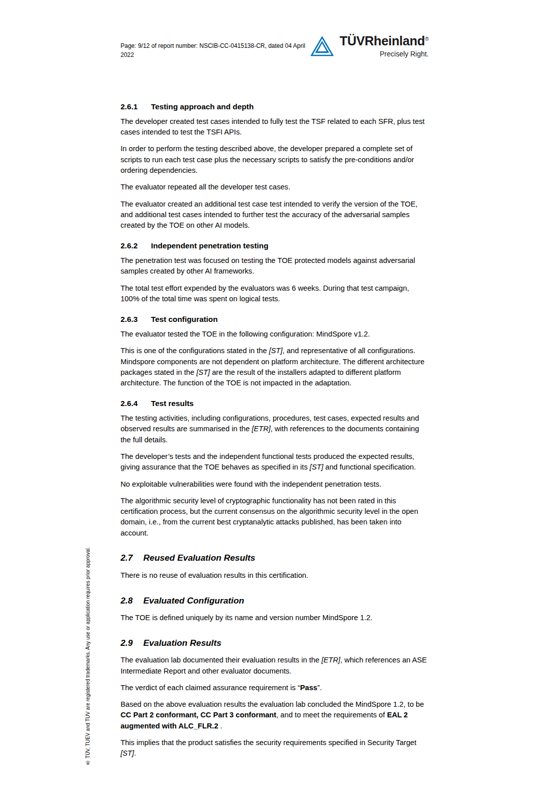Page: 9/12 of report number: NSCIB-CC-0415138-CR, dated 04 April 2022
TÜVRheinland®
Precisely Right.
2.6.1 Testing approach and depth
The developer created test cases intended to fully test the TSF related to each SFR, plus test cases intended to test the TSFI APIs.
In order to perform the testing described above, the developer prepared a complete set of scripts to run each test case plus the necessary scripts to satisfy the pre-conditions and/or ordering dependencies.
The evaluator repeated all the developer test cases.
The evaluator created an additional test case test intended to verify the version of the TOE, and additional test cases intended to further test the accuracy of the adversarial samples created by the TOE on other AI models.
2.6.2 Independent penetration testing
The penetration test was focused on testing the TOE protected models against adversarial samples created by other AI frameworks.
The total test effort expended by the evaluators was 6 weeks. During that test campaign, 100% of the total time was spent on logical tests.
2.6.3 Test configuration
The evaluator tested the TOE in the following configuration: MindSpore v1.2.
This is one of the configurations stated in the [ST], and representative of all configurations. Mindspore components are not dependent on platform architecture. The different architecture packages stated in the [ST] are the result of the installers adapted to different platform architecture. The function of the TOE is not impacted in the adaptation.
2.6.4 Test results
The testing activities, including configurations, procedures, test cases, expected results and observed results are summarised in the [ETR], with references to the documents containing the full details.
The developer’s tests and the independent functional tests produced the expected results, giving assurance that the TOE behaves as specified in its [ST] and functional specification.
No exploitable vulnerabilities were found with the independent penetration tests.
The algorithmic security level of cryptographic functionality has not been rated in this certification process, but the current consensus on the algorithmic security level in the open domain, i.e., from the current best cryptanalytic attacks published, has been taken into account.
2.7 Reused Evaluation Results
There is no reuse of evaluation results in this certification.
2.8 Evaluated Configuration
The TOE is defined uniquely by its name and version number MindSpore 1.2.
2.9 Evaluation Results
The evaluation lab documented their evaluation results in the [ETR], which references an ASE Intermediate Report and other evaluator documents.
The verdict of each claimed assurance requirement is “Pass”.
Based on the above evaluation results the evaluation lab concluded the MindSpore 1.2, to be CC Part 2 conformant, CC Part 3 conformant, and to meet the requirements of EAL 2 augmented with ALC_FLR.2 .
This implies that the product satisfies the security requirements specified in Security Target [ST].
® TÜV, TUEV and TUV are registered trademarks. Any use or application requires prior approval.